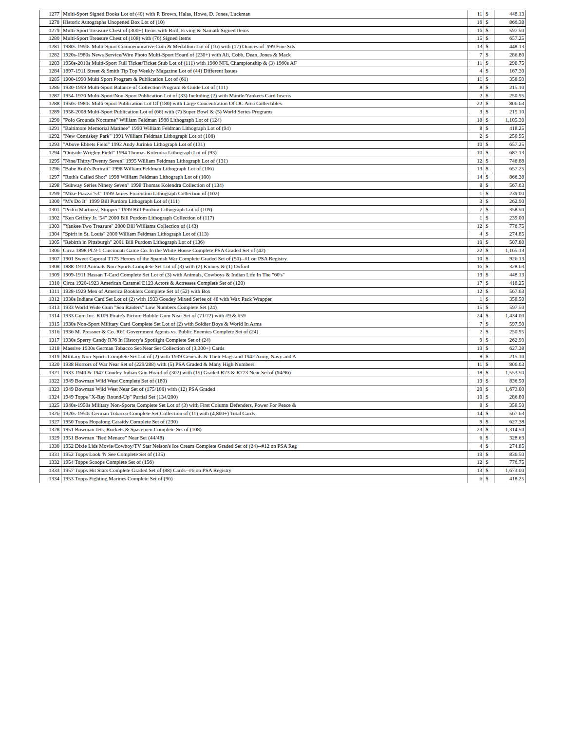| 1277 | Multi-Sport Signed Books Lot of (40) with P. Brown, Halas, Howe, D. Jones, Luckman | 11 | $ | 448.13 |
| 1278 | Historic Autographs Unopened Box Lot of (10) | 16 | $ | 866.38 |
| 1279 | Multi-Sport Treasure Chest of (300+) Items with Bird, Erving & Namath Signed Items | 16 | $ | 597.50 |
| 1280 | Multi-Sport Treasure Chest of (108) with (76) Signed Items | 15 | $ | 657.25 |
| 1281 | 1980s-1990s Multi-Sport Commemorative Coin & Medallion Lot of (16) with (17) Ounces of .999 Fine Silv | 13 | $ | 448.13 |
| 1282 | 1920s-1980s News Service/Wire Photo Multi-Sport Hoard of (230+) with Ali, Cobb, Dean, Jones & Mack | 7 | $ | 286.80 |
| 1283 | 1950s-2010s Multi-Sport Full Ticket/Ticket Stub Lot of (111) with 1960 NFL Championship & (3) 1960s AF | 11 | $ | 298.75 |
| 1284 | 1897-1911 Street & Smith Tip Top Weekly Magazine Lot of (44) Different Issues | 4 | $ | 167.30 |
| 1285 | 1900-1990 Multi Sport Program & Publication Lot of (61) | 11 | $ | 358.50 |
| 1286 | 1930-1999 Multi-Sport Balance of Collection Program & Guide Lot of (111) | 8 | $ | 215.10 |
| 1287 | 1954-1970 Multi-Sport/Non-Sport Publication Lot of (33) Including (2) with Mantle/Yankees Card Inserts | 2 | $ | 250.95 |
| 1288 | 1950s-1980s Multi-Sport Publication Lot Of (180) with Large Concentration Of DC Area Collectibles | 22 | $ | 806.63 |
| 1289 | 1958-2008 Multi-Sport Publication Lot of (66) with (7) Super Bowl & (5) World Series Programs | 3 | $ | 215.10 |
| 1290 | "Polo Grounds Nocturne" William Feldman 1988 Lithograph Lot of (124) | 18 | $ | 1,105.38 |
| 1291 | "Baltimore Memorial Matinee" 1990 William Feldman Lithograph Lot of (94) | 8 | $ | 418.25 |
| 1292 | "New Comiskey Park" 1991 William Feldman Lithograph Lot of (106) | 2 | $ | 250.95 |
| 1293 | "Above Ebbets Field" 1992 Andy Jurinko Lithograph Lot of (131) | 10 | $ | 657.25 |
| 1294 | "Outside Wrigley Field" 1994 Thomas Kolendra Lithograph Lot of (93) | 10 | $ | 687.13 |
| 1295 | "Nine/Thirty/Twenty Seven" 1995 William Feldman Lithograph Lot of (131) | 12 | $ | 746.88 |
| 1296 | "Babe Ruth's Portrait" 1998 William Feldman Lithograph Lot of (106) | 13 | $ | 657.25 |
| 1297 | "Ruth's Called Shot" 1998 William Feldman Lithograph Lot of (100) | 14 | $ | 866.38 |
| 1298 | "Subway Series Ninety Seven" 1998 Thomas Kolendra Collection of (134) | 8 | $ | 567.63 |
| 1299 | "Mike Piazza '53" 1999 James Fiorentino Lithograph Collection of (102) | 1 | $ | 239.00 |
| 1300 | "M's Do It" 1999 Bill Purdom Lithograph Lot of (111) | 3 | $ | 262.90 |
| 1301 | "Pedro Martinez, Stopper" 1999 Bill Purdom Lithograph Lot of (109) | 7 | $ | 358.50 |
| 1302 | "Ken Griffey Jr. '54" 2000 Bill Purdom Lithograph Collection of (117) | 1 | $ | 239.00 |
| 1303 | "Yankee Two Treasure" 2000 Bill Williams Collection of (143) | 12 | $ | 776.75 |
| 1304 | "Spirit in St. Louis" 2000 William Feldman Lithograph Lot of (113) | 4 | $ | 274.85 |
| 1305 | "Rebirth in Pittsburgh" 2001 Bill Purdom Lithograph Lot of (136) | 10 | $ | 507.88 |
| 1306 | Circa 1898 PL9-1 Cincinnati Game Co. In the White House Complete PSA Graded Set of (42) | 22 | $ | 1,165.13 |
| 1307 | 1901 Sweet Caporal T175 Heroes of the Spanish War Complete Graded Set of (50)--#1 on PSA Registry | 10 | $ | 926.13 |
| 1308 | 1888-1910 Animals Non-Sports Complete Set Lot of (3) with (2) Kinney & (1) Oxford | 16 | $ | 328.63 |
| 1309 | 1909-1911 Hassan T-Card Complete Set Lot of (3) with Animals, Cowboys & Indian Life In The "60's" | 13 | $ | 448.13 |
| 1310 | Circa 1920-1923 American Caramel E123 Actors & Actresses Complete Set of (120) | 17 | $ | 418.25 |
| 1311 | 1928-1929 Men of America Booklets Complete Set of (52) with Box | 12 | $ | 567.63 |
| 1312 | 1930s Indians Card Set Lot of (2) with 1933 Goudey Mixed Series of 48 with Wax Pack Wrapper | 1 | $ | 358.50 |
| 1313 | 1933 World Wide Gum "Sea Raiders" Low Numbers Complete Set (24) | 15 | $ | 597.50 |
| 1314 | 1933 Gum Inc. R109 Pirate's Picture Bubble Gum Near Set of (71/72) with #9 & #59 | 24 | $ | 1,434.00 |
| 1315 | 1930s Non-Sport Military Card Complete Set Lot of (2) with Soldier Boys & World In Arms | 7 | $ | 597.50 |
| 1316 | 1936 M. Pressner & Co. R61 Government Agents vs. Public Enemies Complete Set of (24) | 2 | $ | 250.95 |
| 1317 | 1930s Sperry Candy R76 In History's Spotlight Complete Set of (24) | 9 | $ | 262.90 |
| 1318 | Massive 1930s German Tobacco Set/Near Set Collection of (3,300+) Cards | 19 | $ | 627.38 |
| 1319 | Military Non-Sports Complete Set Lot of (2) with 1939 Generals & Their Flags and 1942 Army, Navy and A | 8 | $ | 215.10 |
| 1320 | 1938 Horrors of War Near Set of (229/288) with (5) PSA Graded & Many High Numbers | 11 | $ | 806.63 |
| 1321 | 1933-1940 & 1947 Goudey Indian Gun Hoard of (302) with (15) Graded R73 & R773 Near Set of (94/96) | 18 | $ | 1,553.50 |
| 1322 | 1949 Bowman Wild West Complete Set of (180) | 13 | $ | 836.50 |
| 1323 | 1949 Bowman Wild West Near Set of (175/180) with (12) PSA Graded | 20 | $ | 1,673.00 |
| 1324 | 1949 Topps "X-Ray Round-Up" Partial Set (134/200) | 10 | $ | 286.80 |
| 1325 | 1940s-1950s Military Non-Sports Complete Set Lot of (3) with First Column Defenders, Power For Peace & | 8 | $ | 358.50 |
| 1326 | 1920s-1950s German Tobacco Complete Set Collection of (11) with (4,800+) Total Cards | 14 | $ | 567.63 |
| 1327 | 1950 Topps Hopalong Cassidy Complete Set of (230) | 9 | $ | 627.38 |
| 1328 | 1951 Bowman Jets, Rockets & Spacemen Complete Set of (108) | 23 | $ | 1,314.50 |
| 1329 | 1951 Bowman "Red Menace" Near Set (44/48) | 6 | $ | 328.63 |
| 1330 | 1952 Dixie Lids Movie/Cowboy/TV Star Nelson's Ice Cream Complete Graded Set of (24)--#12 on PSA Reg | 4 | $ | 274.85 |
| 1331 | 1952 Topps Look 'N See Complete Set of (135) | 19 | $ | 836.50 |
| 1332 | 1954 Topps Scoops Complete Set of (156) | 12 | $ | 776.75 |
| 1333 | 1957 Topps Hit Stars Complete Graded Set of (88) Cards--#6 on PSA Registry | 13 | $ | 1,673.00 |
| 1334 | 1953 Topps Fighting Marines Complete Set of (96) | 6 | $ | 418.25 |